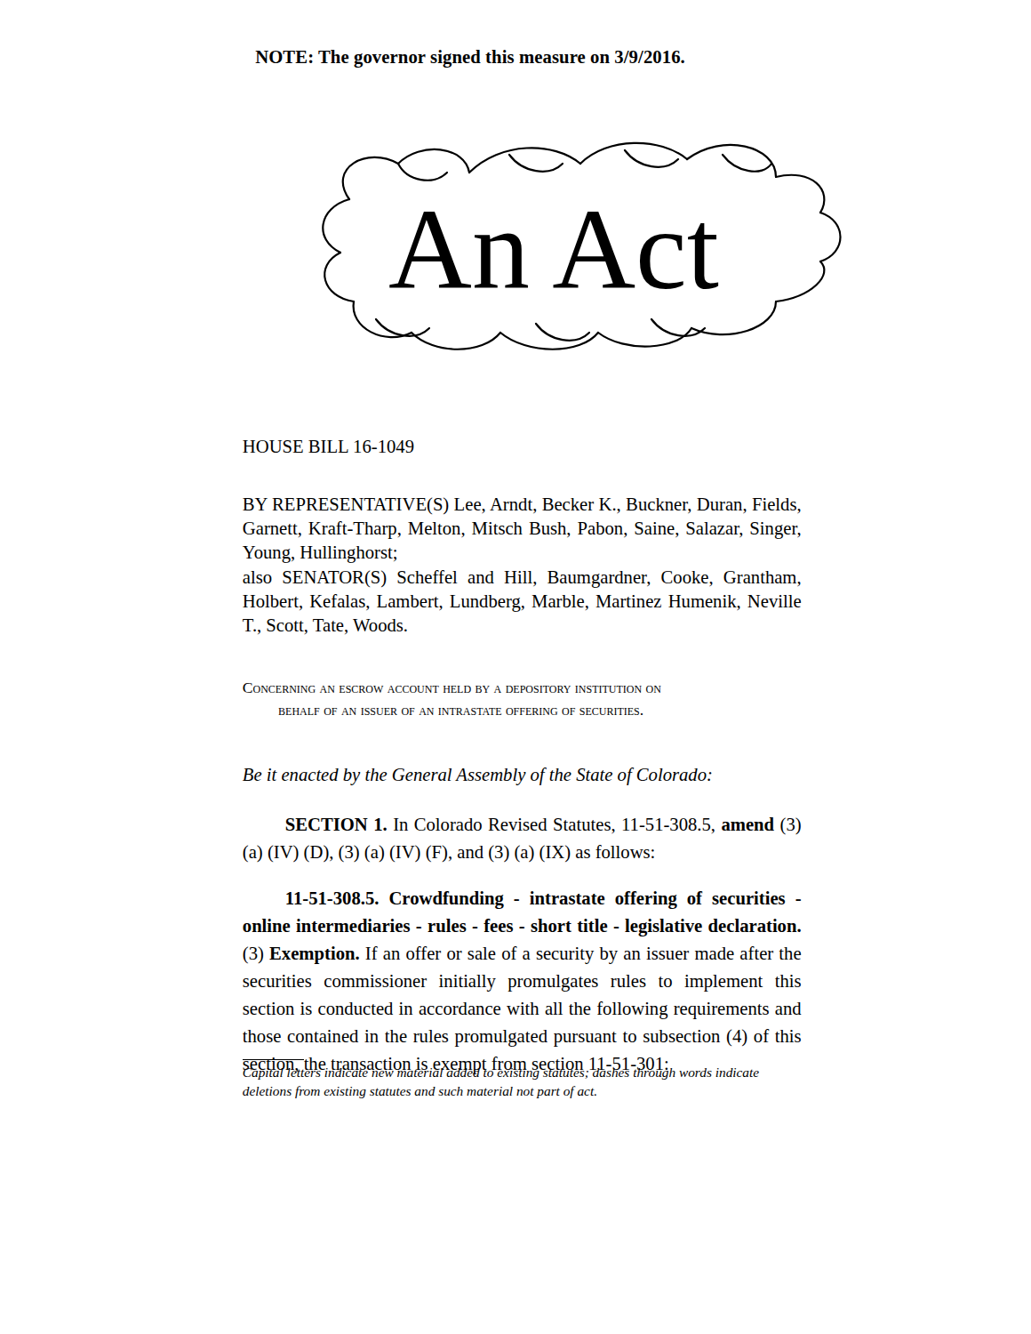NOTE: The governor signed this measure on 3/9/2016.
An Act
HOUSE BILL 16-1049
BY REPRESENTATIVE(S) Lee, Arndt, Becker K., Buckner, Duran, Fields, Garnett, Kraft-Tharp, Melton, Mitsch Bush, Pabon, Saine, Salazar, Singer, Young, Hullinghorst;
also SENATOR(S) Scheffel and Hill, Baumgardner, Cooke, Grantham, Holbert, Kefalas, Lambert, Lundberg, Marble, Martinez Humenik, Neville T., Scott, Tate, Woods.
Concerning an escrow account held by a depository institution on behalf of an issuer of an intrastate offering of securities.
Be it enacted by the General Assembly of the State of Colorado:
SECTION 1. In Colorado Revised Statutes, 11-51-308.5, amend (3) (a) (IV) (D), (3) (a) (IV) (F), and (3) (a) (IX) as follows:
11-51-308.5. Crowdfunding - intrastate offering of securities - online intermediaries - rules - fees - short title - legislative declaration. (3) Exemption. If an offer or sale of a security by an issuer made after the securities commissioner initially promulgates rules to implement this section is conducted in accordance with all the following requirements and those contained in the rules promulgated pursuant to subsection (4) of this section, the transaction is exempt from section 11-51-301:
Capital letters indicate new material added to existing statutes; dashes through words indicate deletions from existing statutes and such material not part of act.